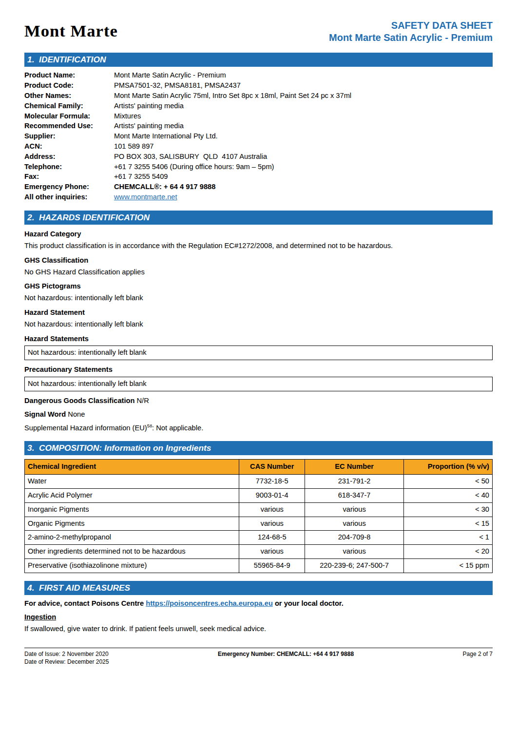Mont Marte
SAFETY DATA SHEET
Mont Marte Satin Acrylic - Premium
1. IDENTIFICATION
| Product Name: | Mont Marte Satin Acrylic - Premium |
| Product Code: | PMSA7501-32, PMSA8181, PMSA2437 |
| Other Names: | Mont Marte Satin Acrylic 75ml, Intro Set 8pc x 18ml, Paint Set 24 pc x 37ml |
| Chemical Family: | Artists' painting media |
| Molecular Formula: | Mixtures |
| Recommended Use: | Artists' painting media |
| Supplier: | Mont Marte International Pty Ltd. |
| ACN: | 101 589 897 |
| Address: | PO BOX 303, SALISBURY QLD 4107 Australia |
| Telephone: | +61 7 3255 5406 (During office hours: 9am – 5pm) |
| Fax: | +61 7 3255 5409 |
| Emergency Phone: | CHEMCALL®: + 64 4 917 9888 |
| All other inquiries: | www.montmarte.net |
2. HAZARDS IDENTIFICATION
Hazard Category
This product classification is in accordance with the Regulation EC#1272/2008, and determined not to be hazardous.
GHS Classification
No GHS Hazard Classification applies
GHS Pictograms
Not hazardous: intentionally left blank
Hazard Statement
Not hazardous: intentionally left blank
Hazard Statements
Not hazardous: intentionally left blank
Precautionary Statements
Not hazardous: intentionally left blank
Dangerous Goods Classification N/R
Signal Word None
Supplemental Hazard information (EU)58: Not applicable.
3. COMPOSITION: Information on Ingredients
| Chemical Ingredient | CAS Number | EC Number | Proportion (% v/v) |
| --- | --- | --- | --- |
| Water | 7732-18-5 | 231-791-2 | < 50 |
| Acrylic Acid Polymer | 9003-01-4 | 618-347-7 | < 40 |
| Inorganic Pigments | various | various | < 30 |
| Organic Pigments | various | various | < 15 |
| 2-amino-2-methylpropanol | 124-68-5 | 204-709-8 | < 1 |
| Other ingredients determined not to be hazardous | various | various | < 20 |
| Preservative (isothiazolinone mixture) | 55965-84-9 | 220-239-6; 247-500-7 | < 15 ppm |
4. FIRST AID MEASURES
For advice, contact Poisons Centre https://poisoncentres.echa.europa.eu or your local doctor.
Ingestion
If swallowed, give water to drink. If patient feels unwell, seek medical advice.
Date of Issue: 2 November 2020
Date of Review: December 2025
Emergency Number: CHEMCALL: +64 4 917 9888
Page 2 of 7